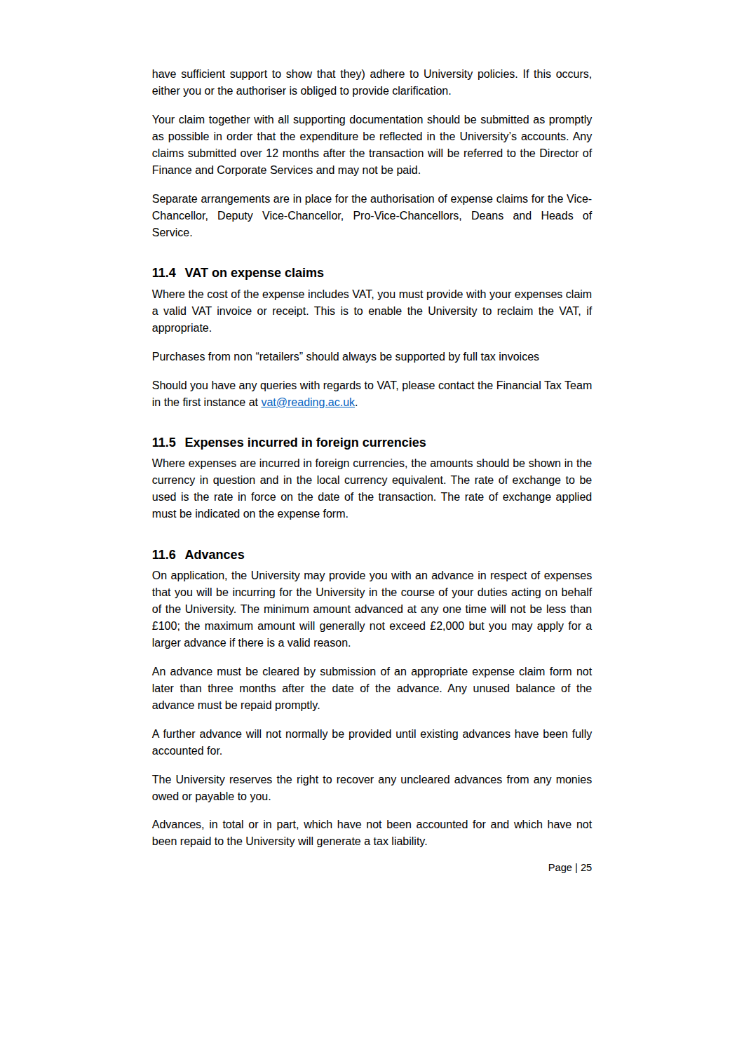have sufficient support to show that they) adhere to University policies. If this occurs, either you or the authoriser is obliged to provide clarification.
Your claim together with all supporting documentation should be submitted as promptly as possible in order that the expenditure be reflected in the University’s accounts. Any claims submitted over 12 months after the transaction will be referred to the Director of Finance and Corporate Services and may not be paid.
Separate arrangements are in place for the authorisation of expense claims for the Vice-Chancellor, Deputy Vice-Chancellor, Pro-Vice-Chancellors, Deans and Heads of Service.
11.4 VAT on expense claims
Where the cost of the expense includes VAT, you must provide with your expenses claim a valid VAT invoice or receipt. This is to enable the University to reclaim the VAT, if appropriate.
Purchases from non “retailers” should always be supported by full tax invoices
Should you have any queries with regards to VAT, please contact the Financial Tax Team in the first instance at vat@reading.ac.uk.
11.5 Expenses incurred in foreign currencies
Where expenses are incurred in foreign currencies, the amounts should be shown in the currency in question and in the local currency equivalent. The rate of exchange to be used is the rate in force on the date of the transaction. The rate of exchange applied must be indicated on the expense form.
11.6 Advances
On application, the University may provide you with an advance in respect of expenses that you will be incurring for the University in the course of your duties acting on behalf of the University. The minimum amount advanced at any one time will not be less than £100; the maximum amount will generally not exceed £2,000 but you may apply for a larger advance if there is a valid reason.
An advance must be cleared by submission of an appropriate expense claim form not later than three months after the date of the advance. Any unused balance of the advance must be repaid promptly.
A further advance will not normally be provided until existing advances have been fully accounted for.
The University reserves the right to recover any uncleared advances from any monies owed or payable to you.
Advances, in total or in part, which have not been accounted for and which have not been repaid to the University will generate a tax liability.
Page | 25